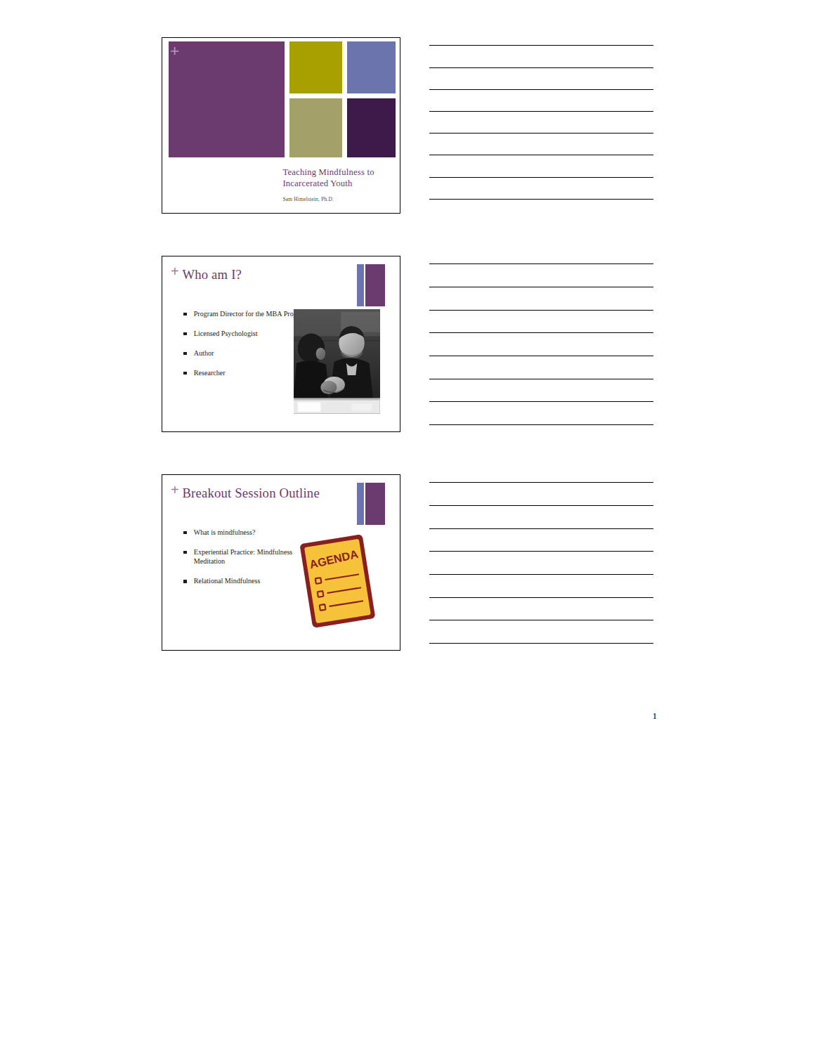+
Teaching Mindfulness to
Incarcerated Youth
Sam Himelstein, Ph.D.
+
Who am I?
Program Director for the MBA Project
Licensed Psychologist
Author
Researcher
+
Breakout Session Outline
What is mindfulness?
Experiential Practice: Mindfulness Meditation
Relational Mindfulness
AGENDA
1